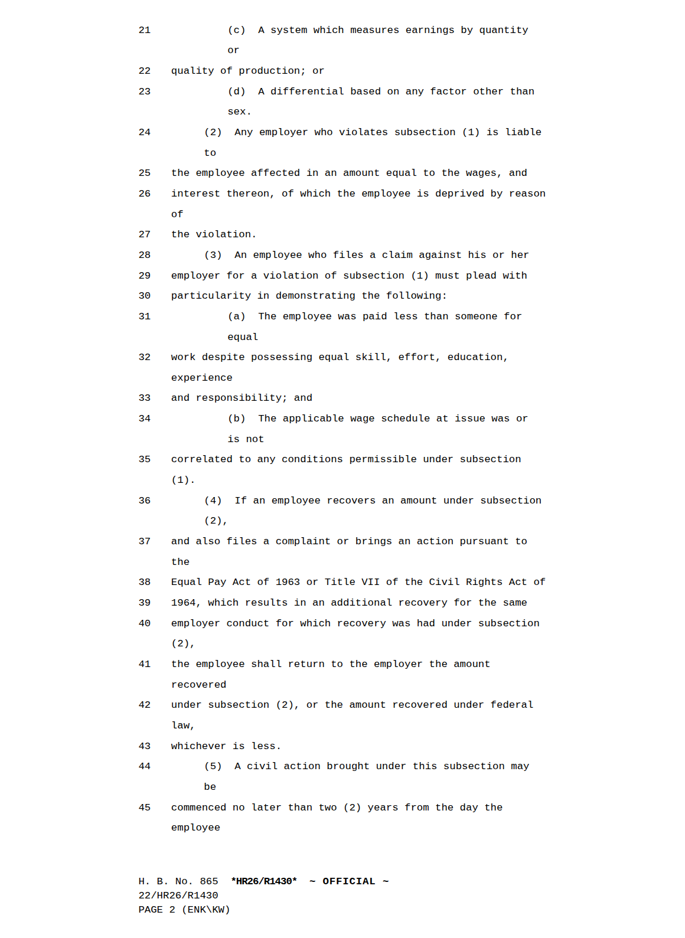21(c) A system which measures earnings by quantity or
22 quality of production; or
23(d) A differential based on any factor other than sex.
24(2) Any employer who violates subsection (1) is liable to
25 the employee affected in an amount equal to the wages, and
26 interest thereon, of which the employee is deprived by reason of
27 the violation.
28(3) An employee who files a claim against his or her
29 employer for a violation of subsection (1) must plead with
30 particularity in demonstrating the following:
31(a) The employee was paid less than someone for equal
32 work despite possessing equal skill, effort, education, experience
33 and responsibility; and
34(b) The applicable wage schedule at issue was or is not
35 correlated to any conditions permissible under subsection (1).
36(4) If an employee recovers an amount under subsection (2),
37 and also files a complaint or brings an action pursuant to the
38 Equal Pay Act of 1963 or Title VII of the Civil Rights Act of
391964, which results in an additional recovery for the same
40 employer conduct for which recovery was had under subsection (2),
41 the employee shall return to the employer the amount recovered
42 under subsection (2), or the amount recovered under federal law,
43 whichever is less.
44(5) A civil action brought under this subsection may be
45 commenced no later than two (2) years from the day the employee
H. B. No. 865 *HR26/R1430* ~ OFFICIAL ~
22/HR26/R1430
PAGE 2 (ENK\KW)